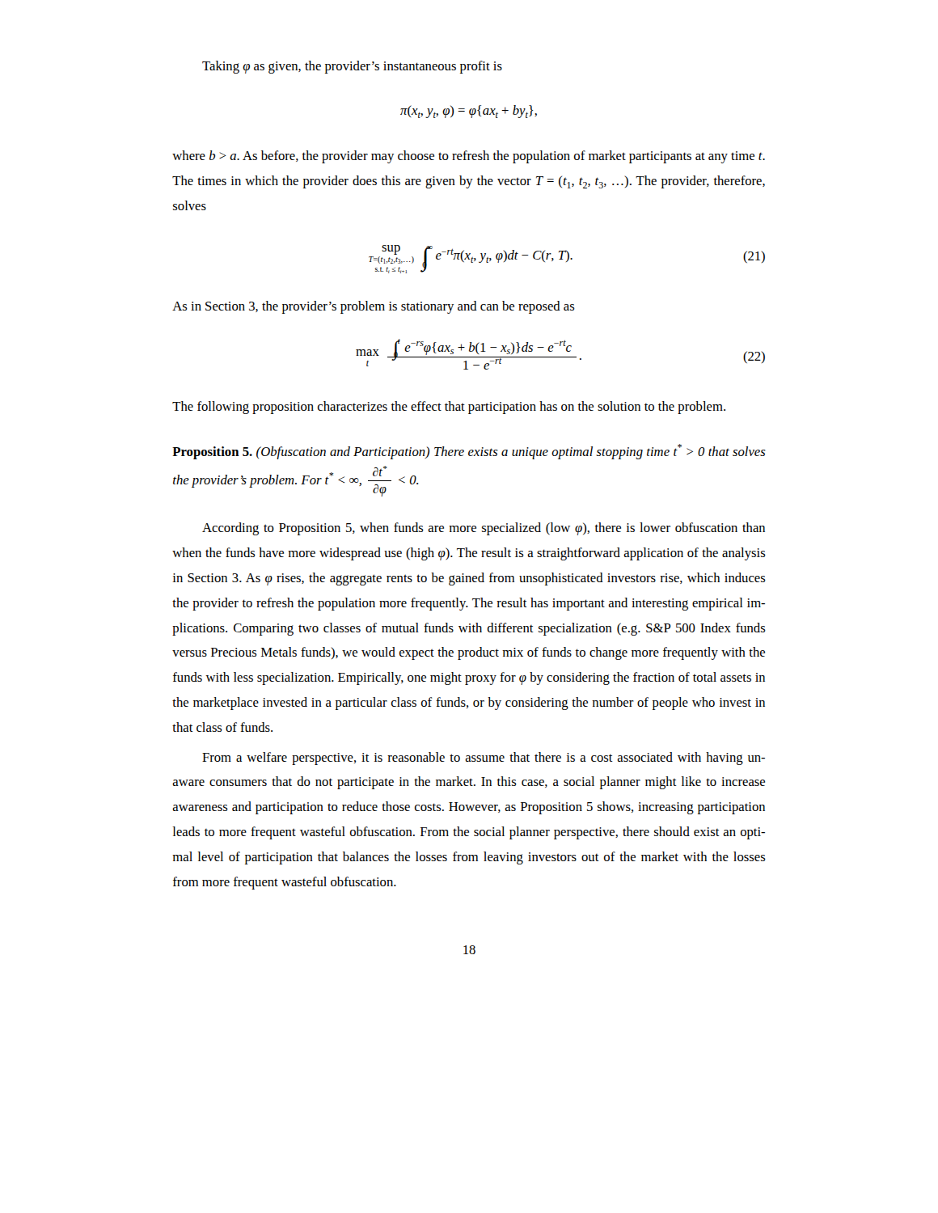Taking φ as given, the provider’s instantaneous profit is
π(xt, yt, φ) = φ{axt + byt},
where b > a. As before, the provider may choose to refresh the population of market participants at any time t. The times in which the provider does this are given by the vector T = (t1, t2, t3, …). The provider, therefore, solves
sup T=(t1,t2,t3,…) s.t. ti ≤ ti+1 ∫∞0 e−rtπ(xt, yt, φ)dt − C(r, T). (21)
As in Section 3, the provider’s problem is stationary and can be reposed as
max t ∫t 0 e−rsφ{axs + b(1 − xs)}ds − e−rtc 1 − e−rt . (22)
The following proposition characterizes the effect that participation has on the solution to the problem.
Proposition 5. (Obfuscation and Participation) There exists a unique optimal stopping time t* > 0 that solves the provider’s problem. For t* < ∞, ∂t*∂φ < 0.
According to Proposition 5, when funds are more specialized (low φ), there is lower obfuscation than when the funds have more widespread use (high φ). The result is a straightforward application of the analysis in Section 3. As φ rises, the aggregate rents to be gained from unsophisticated investors rise, which induces the provider to refresh the population more frequently. The result has important and interesting empirical implications. Comparing two classes of mutual funds with different specialization (e.g. S&P 500 Index funds versus Precious Metals funds), we would expect the product mix of funds to change more frequently with the funds with less specialization. Empirically, one might proxy for φ by considering the fraction of total assets in the marketplace invested in a particular class of funds, or by considering the number of people who invest in that class of funds.
From a welfare perspective, it is reasonable to assume that there is a cost associated with having unaware consumers that do not participate in the market. In this case, a social planner might like to increase awareness and participation to reduce those costs. However, as Proposition 5 shows, increasing participation leads to more frequent wasteful obfuscation. From the social planner perspective, there should exist an optimal level of participation that balances the losses from leaving investors out of the market with the losses from more frequent wasteful obfuscation.
18